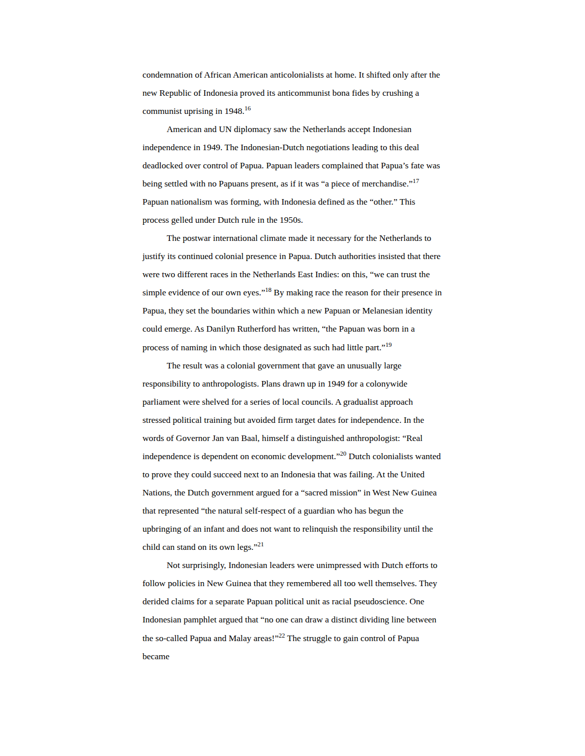condemnation of African American anticolonialists at home. It shifted only after the new Republic of Indonesia proved its anticommunist bona fides by crushing a communist uprising in 1948.16
American and UN diplomacy saw the Netherlands accept Indonesian independence in 1949. The Indonesian-Dutch negotiations leading to this deal deadlocked over control of Papua. Papuan leaders complained that Papua’s fate was being settled with no Papuans present, as if it was “a piece of merchandise.”17 Papuan nationalism was forming, with Indonesia defined as the “other.” This process gelled under Dutch rule in the 1950s.
The postwar international climate made it necessary for the Netherlands to justify its continued colonial presence in Papua. Dutch authorities insisted that there were two different races in the Netherlands East Indies: on this, “we can trust the simple evidence of our own eyes.”18 By making race the reason for their presence in Papua, they set the boundaries within which a new Papuan or Melanesian identity could emerge. As Danilyn Rutherford has written, “the Papuan was born in a process of naming in which those designated as such had little part.”19
The result was a colonial government that gave an unusually large responsibility to anthropologists. Plans drawn up in 1949 for a colonywide parliament were shelved for a series of local councils. A gradualist approach stressed political training but avoided firm target dates for independence. In the words of Governor Jan van Baal, himself a distinguished anthropologist: “Real independence is dependent on economic development.”20 Dutch colonialists wanted to prove they could succeed next to an Indonesia that was failing. At the United Nations, the Dutch government argued for a “sacred mission” in West New Guinea that represented “the natural self-respect of a guardian who has begun the upbringing of an infant and does not want to relinquish the responsibility until the child can stand on its own legs.”21
Not surprisingly, Indonesian leaders were unimpressed with Dutch efforts to follow policies in New Guinea that they remembered all too well themselves. They derided claims for a separate Papuan political unit as racial pseudoscience. One Indonesian pamphlet argued that “no one can draw a distinct dividing line between the so-called Papua and Malay areas!”22 The struggle to gain control of Papua became